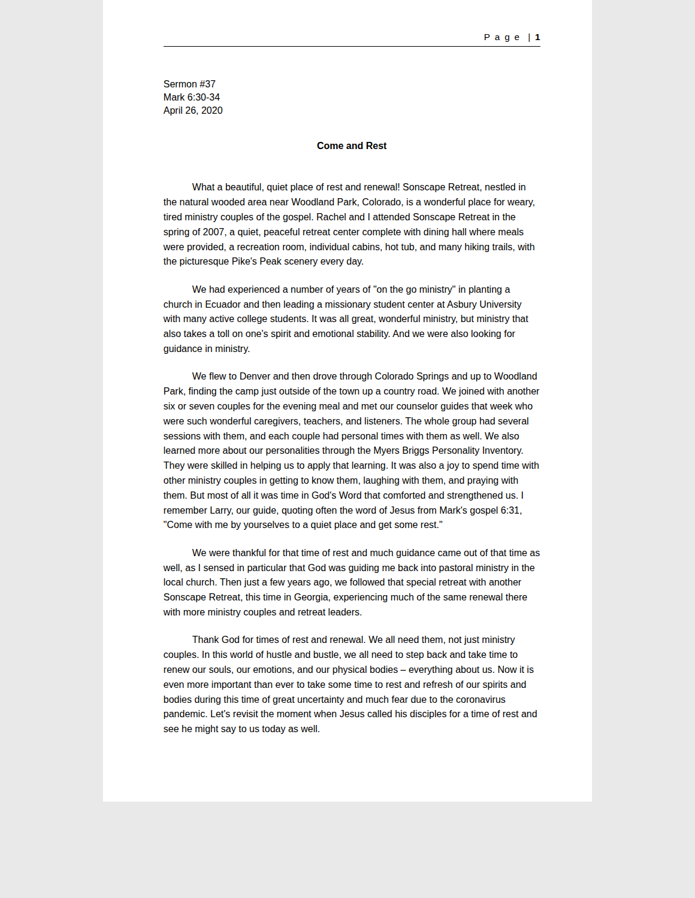P a g e | 1
Sermon #37
Mark 6:30-34
April 26, 2020
Come and Rest
What a beautiful, quiet place of rest and renewal! Sonscape Retreat, nestled in the natural wooded area near Woodland Park, Colorado, is a wonderful place for weary, tired ministry couples of the gospel. Rachel and I attended Sonscape Retreat in the spring of 2007, a quiet, peaceful retreat center complete with dining hall where meals were provided, a recreation room, individual cabins, hot tub, and many hiking trails, with the picturesque Pike's Peak scenery every day.
We had experienced a number of years of "on the go ministry" in planting a church in Ecuador and then leading a missionary student center at Asbury University with many active college students. It was all great, wonderful ministry, but ministry that also takes a toll on one's spirit and emotional stability. And we were also looking for guidance in ministry.
We flew to Denver and then drove through Colorado Springs and up to Woodland Park, finding the camp just outside of the town up a country road. We joined with another six or seven couples for the evening meal and met our counselor guides that week who were such wonderful caregivers, teachers, and listeners. The whole group had several sessions with them, and each couple had personal times with them as well. We also learned more about our personalities through the Myers Briggs Personality Inventory. They were skilled in helping us to apply that learning. It was also a joy to spend time with other ministry couples in getting to know them, laughing with them, and praying with them. But most of all it was time in God's Word that comforted and strengthened us. I remember Larry, our guide, quoting often the word of Jesus from Mark's gospel 6:31, "Come with me by yourselves to a quiet place and get some rest."
We were thankful for that time of rest and much guidance came out of that time as well, as I sensed in particular that God was guiding me back into pastoral ministry in the local church. Then just a few years ago, we followed that special retreat with another Sonscape Retreat, this time in Georgia, experiencing much of the same renewal there with more ministry couples and retreat leaders.
Thank God for times of rest and renewal. We all need them, not just ministry couples. In this world of hustle and bustle, we all need to step back and take time to renew our souls, our emotions, and our physical bodies – everything about us. Now it is even more important than ever to take some time to rest and refresh of our spirits and bodies during this time of great uncertainty and much fear due to the coronavirus pandemic. Let's revisit the moment when Jesus called his disciples for a time of rest and see he might say to us today as well.